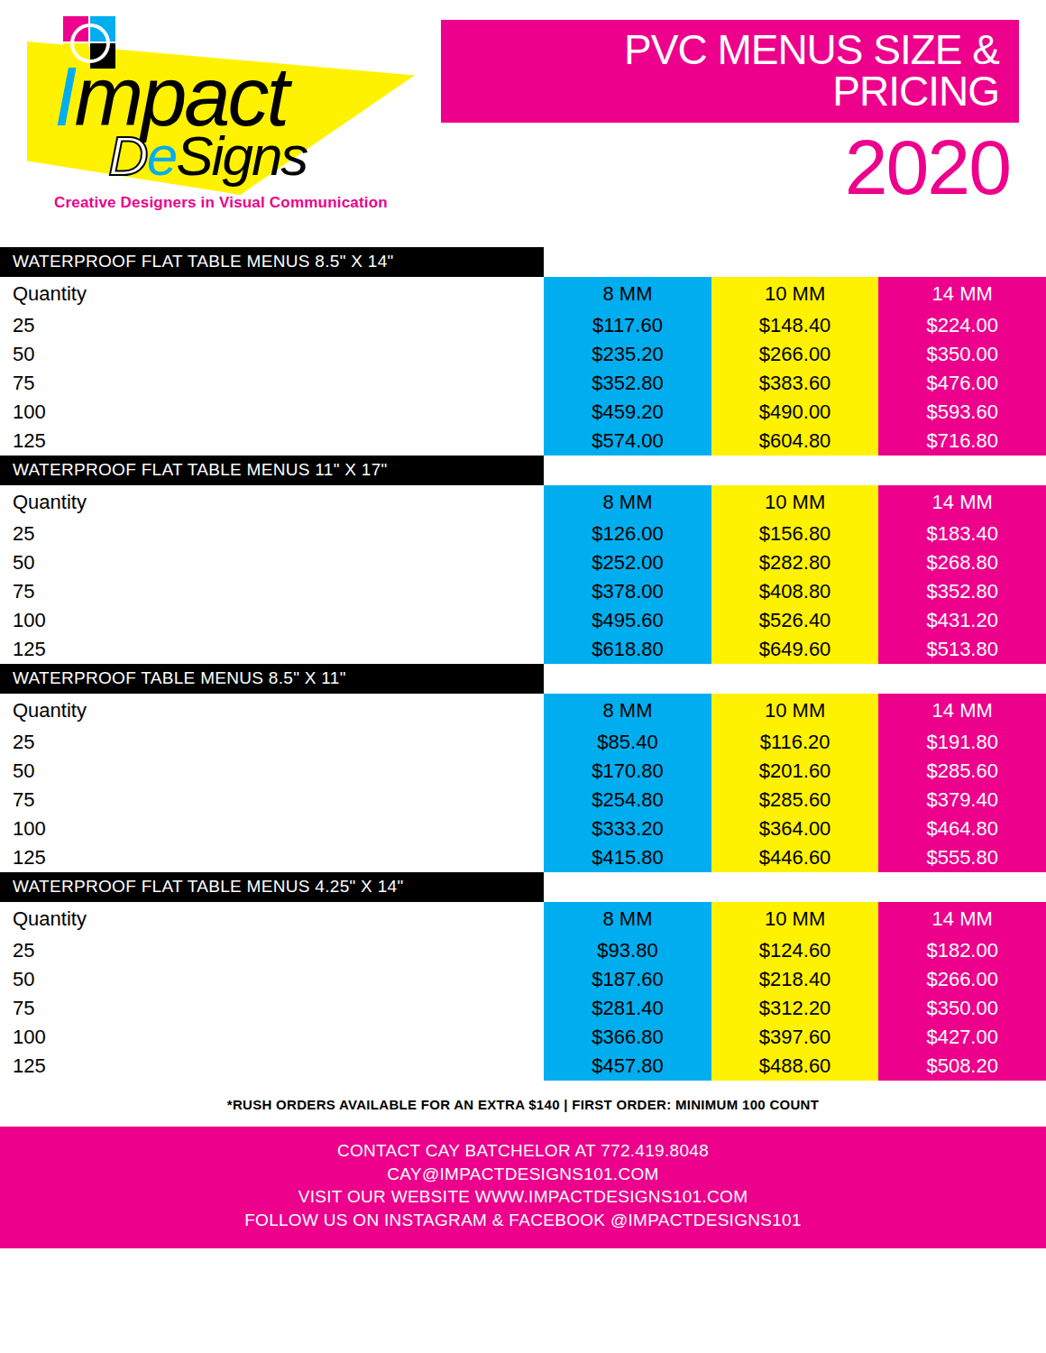Impact
DeSigns
Creative Designers in Visual Communication
PVC MENUS SIZE & PRICING
2020
| WATERPROOF FLAT TABLE MENUS 8.5" X 14" | | | |
| Quantity | 8 MM | 10 MM | 14 MM |
| 25 | $117.60 | $148.40 | $224.00 |
| 50 | $235.20 | $266.00 | $350.00 |
| 75 | $352.80 | $383.60 | $476.00 |
| 100 | $459.20 | $490.00 | $593.60 |
| 125 | $574.00 | $604.80 | $716.80 |
| WATERPROOF FLAT TABLE MENUS 11" X 17" | | | |
| Quantity | 8 MM | 10 MM | 14 MM |
| 25 | $126.00 | $156.80 | $183.40 |
| 50 | $252.00 | $282.80 | $268.80 |
| 75 | $378.00 | $408.80 | $352.80 |
| 100 | $495.60 | $526.40 | $431.20 |
| 125 | $618.80 | $649.60 | $513.80 |
| WATERPROOF TABLE MENUS 8.5" X 11" | | | |
| Quantity | 8 MM | 10 MM | 14 MM |
| 25 | $85.40 | $116.20 | $191.80 |
| 50 | $170.80 | $201.60 | $285.60 |
| 75 | $254.80 | $285.60 | $379.40 |
| 100 | $333.20 | $364.00 | $464.80 |
| 125 | $415.80 | $446.60 | $555.80 |
| WATERPROOF FLAT TABLE MENUS 4.25" X 14" | | | |
| Quantity | 8 MM | 10 MM | 14 MM |
| 25 | $93.80 | $124.60 | $182.00 |
| 50 | $187.60 | $218.40 | $266.00 |
| 75 | $281.40 | $312.20 | $350.00 |
| 100 | $366.80 | $397.60 | $427.00 |
| 125 | $457.80 | $488.60 | $508.20 |
*RUSH ORDERS AVAILABLE FOR AN EXTRA $140 | FIRST ORDER: MINIMUM 100 COUNT
CONTACT CAY BATCHELOR AT 772.419.8048
CAY@IMPACTDESIGNS101.COM
VISIT OUR WEBSITE WWW.IMPACTDESIGNS101.COM
FOLLOW US ON INSTAGRAM & FACEBOOK @IMPACTDESIGNS101